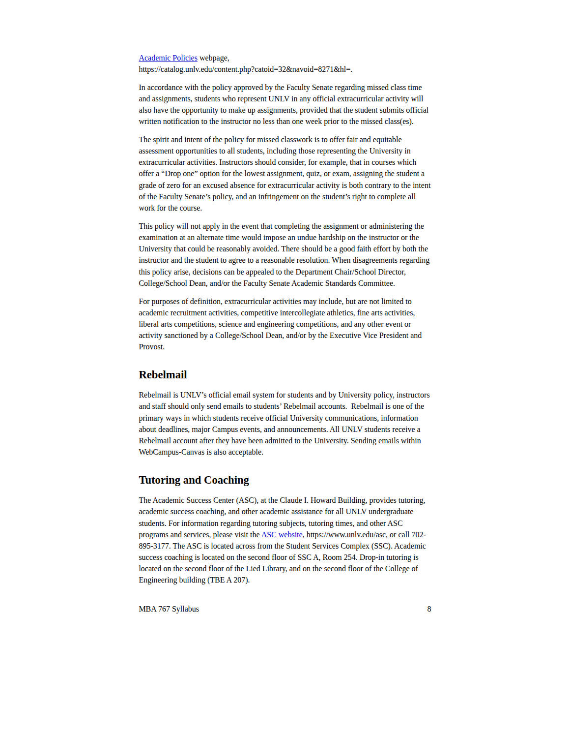Academic Policies webpage,
https://catalog.unlv.edu/content.php?catoid=32&navoid=8271&hl=.
In accordance with the policy approved by the Faculty Senate regarding missed class time and assignments, students who represent UNLV in any official extracurricular activity will also have the opportunity to make up assignments, provided that the student submits official written notification to the instructor no less than one week prior to the missed class(es).
The spirit and intent of the policy for missed classwork is to offer fair and equitable assessment opportunities to all students, including those representing the University in extracurricular activities. Instructors should consider, for example, that in courses which offer a “Drop one” option for the lowest assignment, quiz, or exam, assigning the student a grade of zero for an excused absence for extracurricular activity is both contrary to the intent of the Faculty Senate’s policy, and an infringement on the student’s right to complete all work for the course.
This policy will not apply in the event that completing the assignment or administering the examination at an alternate time would impose an undue hardship on the instructor or the University that could be reasonably avoided. There should be a good faith effort by both the instructor and the student to agree to a reasonable resolution. When disagreements regarding this policy arise, decisions can be appealed to the Department Chair/School Director, College/School Dean, and/or the Faculty Senate Academic Standards Committee.
For purposes of definition, extracurricular activities may include, but are not limited to academic recruitment activities, competitive intercollegiate athletics, fine arts activities, liberal arts competitions, science and engineering competitions, and any other event or activity sanctioned by a College/School Dean, and/or by the Executive Vice President and Provost.
Rebelmail
Rebelmail is UNLV’s official email system for students and by University policy, instructors and staff should only send emails to students’ Rebelmail accounts. Rebelmail is one of the primary ways in which students receive official University communications, information about deadlines, major Campus events, and announcements. All UNLV students receive a Rebelmail account after they have been admitted to the University. Sending emails within WebCampus-Canvas is also acceptable.
Tutoring and Coaching
The Academic Success Center (ASC), at the Claude I. Howard Building, provides tutoring, academic success coaching, and other academic assistance for all UNLV undergraduate students. For information regarding tutoring subjects, tutoring times, and other ASC programs and services, please visit the ASC website, https://www.unlv.edu/asc, or call 702-895-3177. The ASC is located across from the Student Services Complex (SSC). Academic success coaching is located on the second floor of SSC A, Room 254. Drop-in tutoring is located on the second floor of the Lied Library, and on the second floor of the College of Engineering building (TBE A 207).
MBA 767 Syllabus 8